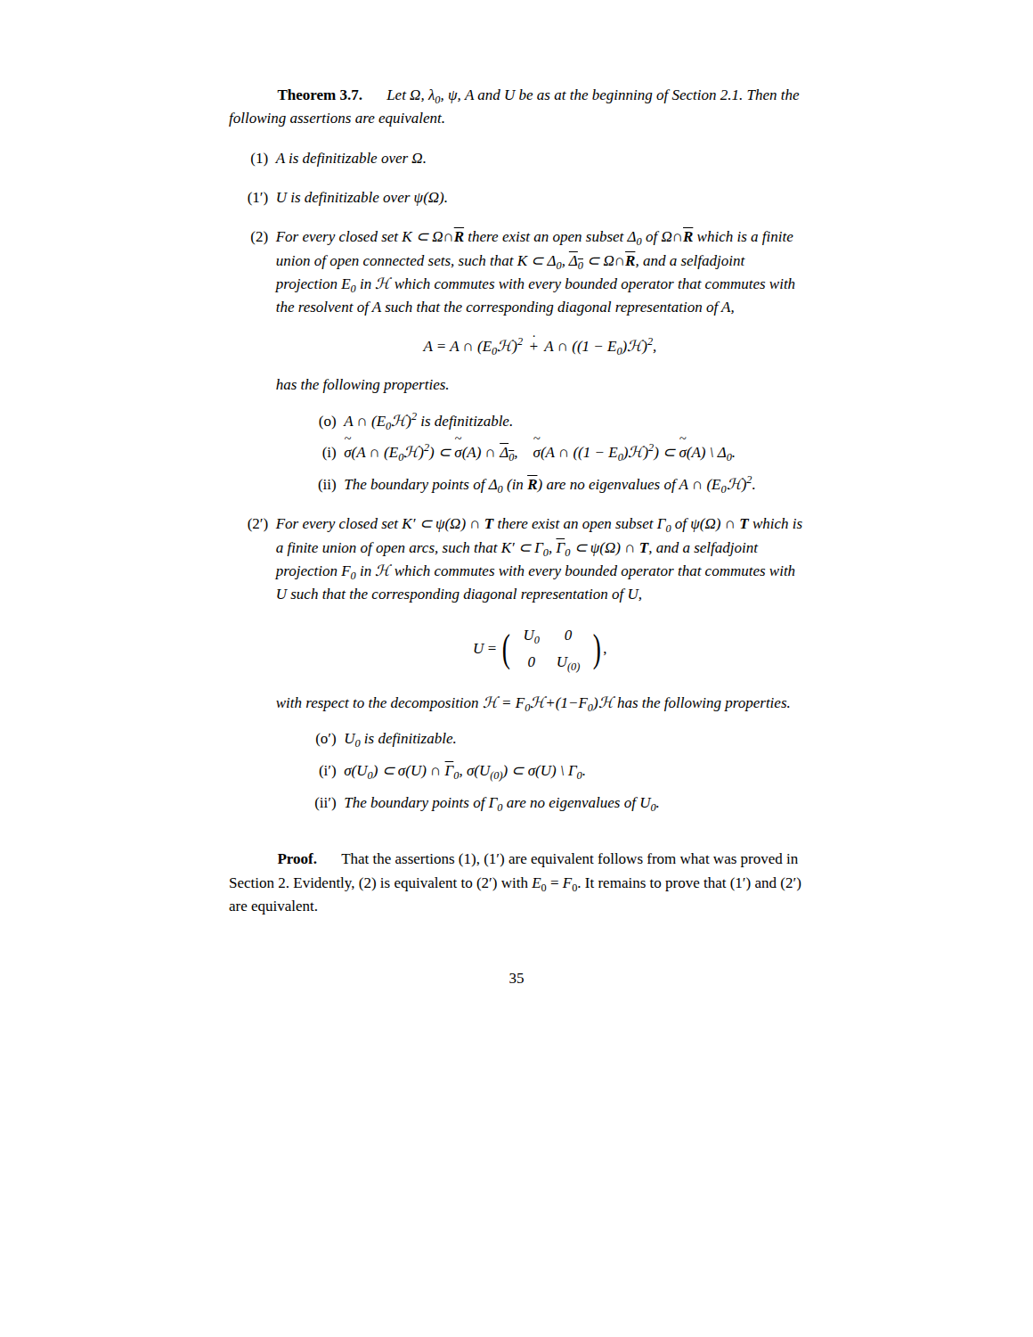Theorem 3.7. Let Ω, λ0, ψ, A and U be as at the beginning of Section 2.1. Then the following assertions are equivalent.
(1) A is definitizable over Ω.
(1′) U is definitizable over ψ(Ω).
(2) For every closed set K ⊂ Ω∩R there exist an open subset Δ0 of Ω∩R which is a finite union of open connected sets, such that K ⊂ Δ0, Δ0 ⊂ Ω∩R, and a selfadjoint projection E0 in ℋ which commutes with every bounded operator that commutes with the resolvent of A such that the corresponding diagonal representation of A,
A = A ∩ (E0ℋ)2 A ∩ ((1 − E0)ℋ)2,
has the following properties.
(o) A ∩ (E0ℋ)2 is definitizable.
(i) ~σ(A ∩ (E0ℋ)2) ⊂ ~σ(A) ∩ Δ0, ~σ(A ∩ ((1 − E0)ℋ)2) ⊂ ~σ(A) \ Δ0.
(ii) The boundary points of Δ0 (in R) are no eigenvalues of A ∩ (E0ℋ)2.
(2′) For every closed set K′ ⊂ ψ(Ω) ∩ T there exist an open subset Γ0 of ψ(Ω) ∩ T which is a finite union of open arcs, such that K′ ⊂ Γ0, Γ0 ⊂ ψ(Ω) ∩ T, and a selfadjoint projection F0 in ℋ which commutes with every bounded operator that commutes with U such that the corresponding diagonal representation of U,
U = (
| U 0 | 0 |
| 0 | U (0) |
) ,
with respect to the decomposition ℋ = F0ℋ+(1−F0)ℋ has the following properties.
(o′) U0 is definitizable.
(i′) σ(U0) ⊂ σ(U) ∩ Γ0, σ(U(0)) ⊂ σ(U) \ Γ0.
(ii′) The boundary points of Γ0 are no eigenvalues of U0.
Proof. That the assertions (1), (1′) are equivalent follows from what was proved in Section 2. Evidently, (2) is equivalent to (2′) with E0 = F0. It remains to prove that (1′) and (2′) are equivalent.
35